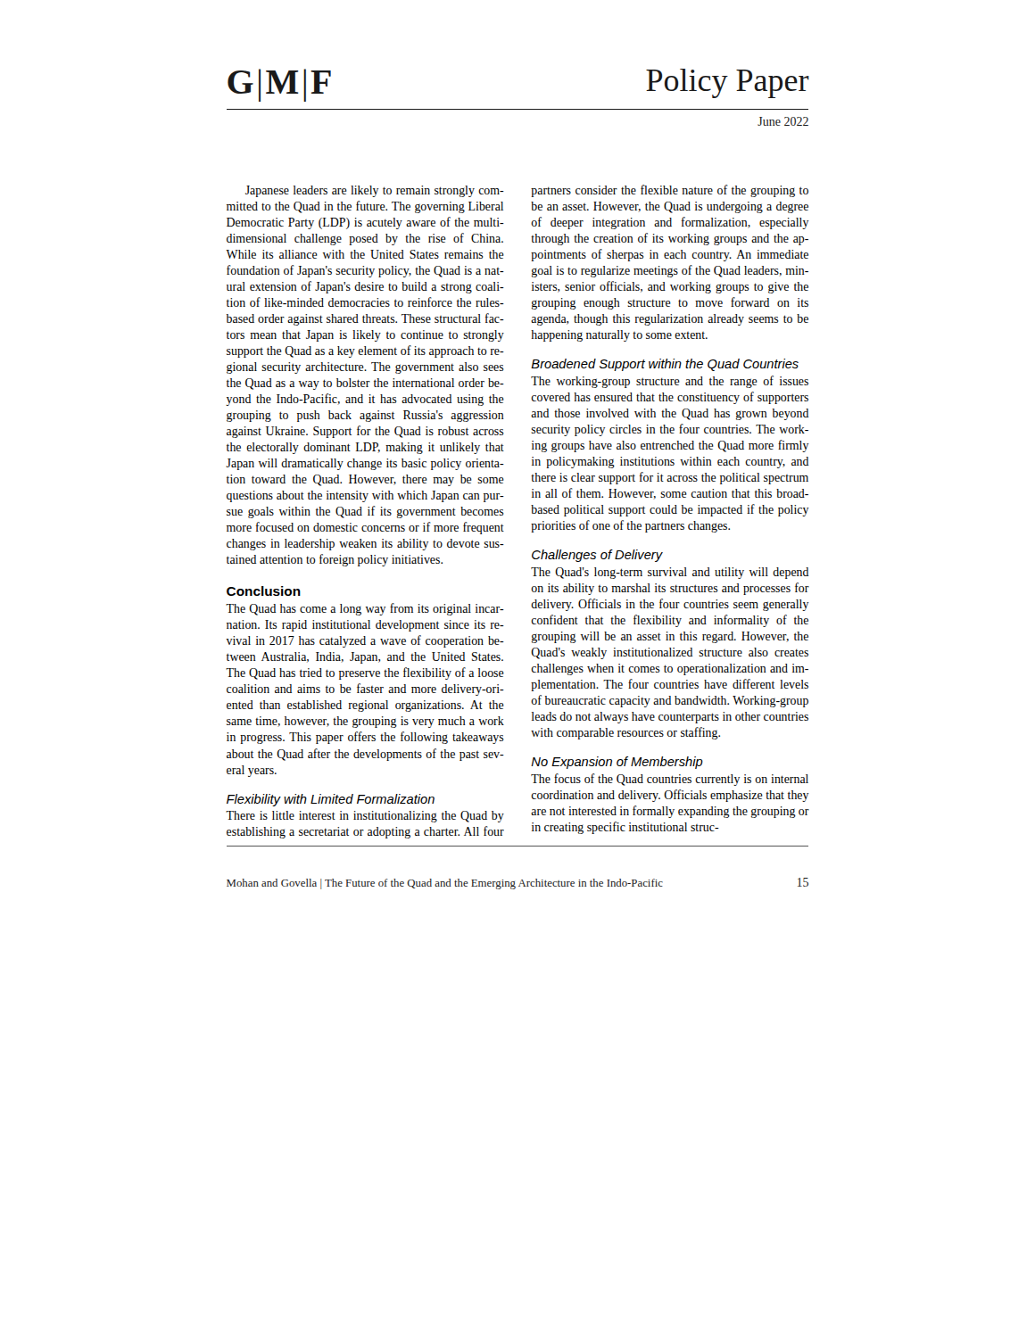G|M|F
Policy Paper
June 2022
Japanese leaders are likely to remain strongly committed to the Quad in the future. The governing Liberal Democratic Party (LDP) is acutely aware of the multidimensional challenge posed by the rise of China. While its alliance with the United States remains the foundation of Japan's security policy, the Quad is a natural extension of Japan's desire to build a strong coalition of like-minded democracies to reinforce the rules-based order against shared threats. These structural factors mean that Japan is likely to continue to strongly support the Quad as a key element of its approach to regional security architecture. The government also sees the Quad as a way to bolster the international order beyond the Indo-Pacific, and it has advocated using the grouping to push back against Russia's aggression against Ukraine. Support for the Quad is robust across the electorally dominant LDP, making it unlikely that Japan will dramatically change its basic policy orientation toward the Quad. However, there may be some questions about the intensity with which Japan can pursue goals within the Quad if its government becomes more focused on domestic concerns or if more frequent changes in leadership weaken its ability to devote sustained attention to foreign policy initiatives.
Conclusion
The Quad has come a long way from its original incarnation. Its rapid institutional development since its revival in 2017 has catalyzed a wave of cooperation between Australia, India, Japan, and the United States. The Quad has tried to preserve the flexibility of a loose coalition and aims to be faster and more delivery-oriented than established regional organizations. At the same time, however, the grouping is very much a work in progress. This paper offers the following takeaways about the Quad after the developments of the past several years.
Flexibility with Limited Formalization
There is little interest in institutionalizing the Quad by establishing a secretariat or adopting a charter. All four partners consider the flexible nature of the grouping to be an asset. However, the Quad is undergoing a degree of deeper integration and formalization, especially through the creation of its working groups and the appointments of sherpas in each country. An immediate goal is to regularize meetings of the Quad leaders, ministers, senior officials, and working groups to give the grouping enough structure to move forward on its agenda, though this regularization already seems to be happening naturally to some extent.
Broadened Support within the Quad Countries
The working-group structure and the range of issues covered has ensured that the constituency of supporters and those involved with the Quad has grown beyond security policy circles in the four countries. The working groups have also entrenched the Quad more firmly in policymaking institutions within each country, and there is clear support for it across the political spectrum in all of them. However, some caution that this broad-based political support could be impacted if the policy priorities of one of the partners changes.
Challenges of Delivery
The Quad's long-term survival and utility will depend on its ability to marshal its structures and processes for delivery. Officials in the four countries seem generally confident that the flexibility and informality of the grouping will be an asset in this regard. However, the Quad's weakly institutionalized structure also creates challenges when it comes to operationalization and implementation. The four countries have different levels of bureaucratic capacity and bandwidth. Working-group leads do not always have counterparts in other countries with comparable resources or staffing.
No Expansion of Membership
The focus of the Quad countries currently is on internal coordination and delivery. Officials emphasize that they are not interested in formally expanding the grouping or in creating specific institutional struc-
Mohan and Govella | The Future of the Quad and the Emerging Architecture in the Indo-Pacific
15